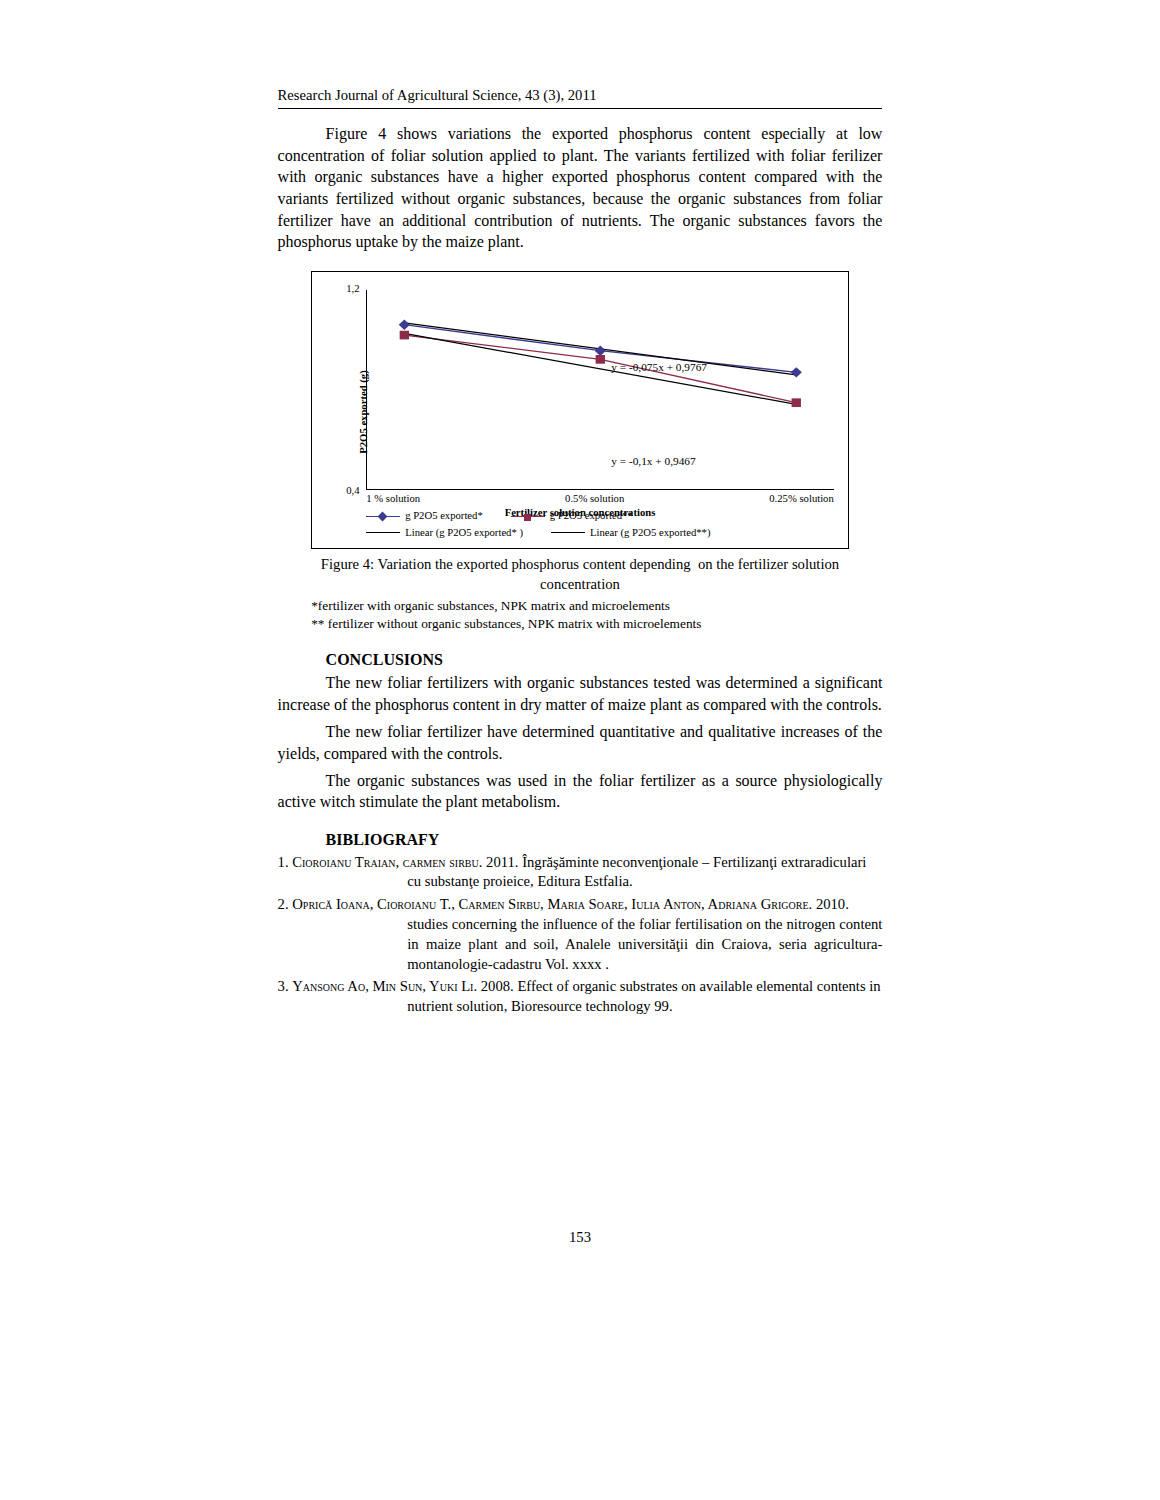Research Journal of Agricultural Science, 43 (3), 2011
Figure 4 shows variations the exported phosphorus content especially at low concentration of foliar solution applied to plant. The variants fertilized with foliar ferilizer with organic substances have a higher exported phosphorus content compared with the variants fertilized without organic substances, because the organic substances from foliar fertilizer have an additional contribution of nutrients. The organic substances favors the phosphorus uptake by the maize plant.
P2O5 exported (g)
1,2
0,4
y = -0,075x + 0,9767
y = -0,1x + 0,9467
1 % solution 0.5% solution 0.25% solution
Fertilizer solution concentrations
g P2O5 exported* g P2O5 exported**
Linear (g P2O5 exported* ) Linear (g P2O5 exported**)
Figure 4: Variation the exported phosphorus content depending on the fertilizer solution concentration
*fertilizer with organic substances, NPK matrix and microelements
** fertilizer without organic substances, NPK matrix with microelements
CONCLUSIONS
The new foliar fertilizers with organic substances tested was determined a significant increase of the phosphorus content in dry matter of maize plant as compared with the controls.
The new foliar fertilizer have determined quantitative and qualitative increases of the yields, compared with the controls.
The organic substances was used in the foliar fertilizer as a source physiologically active witch stimulate the plant metabolism.
BIBLIOGRAFY
1. Cioroianu Traian, carmen sirbu. 2011. Îngrăşăminte neconvenţionale – Fertilizanţi extraradiculari cu substanţe proieice, Editura Estfalia.
2. Oprică Ioana, Cioroianu T., Carmen Sirbu, Maria Soare, Iulia Anton, Adriana Grigore. 2010. studies concerning the influence of the foliar fertilisation on the nitrogen content in maize plant and soil, Analele universităţii din Craiova, seria agricultura-montanologie-cadastru Vol. xxxx .
3. Yansong Ao, Min Sun, Yuki Li. 2008. Effect of organic substrates on available elemental contents in nutrient solution, Bioresource technology 99.
153